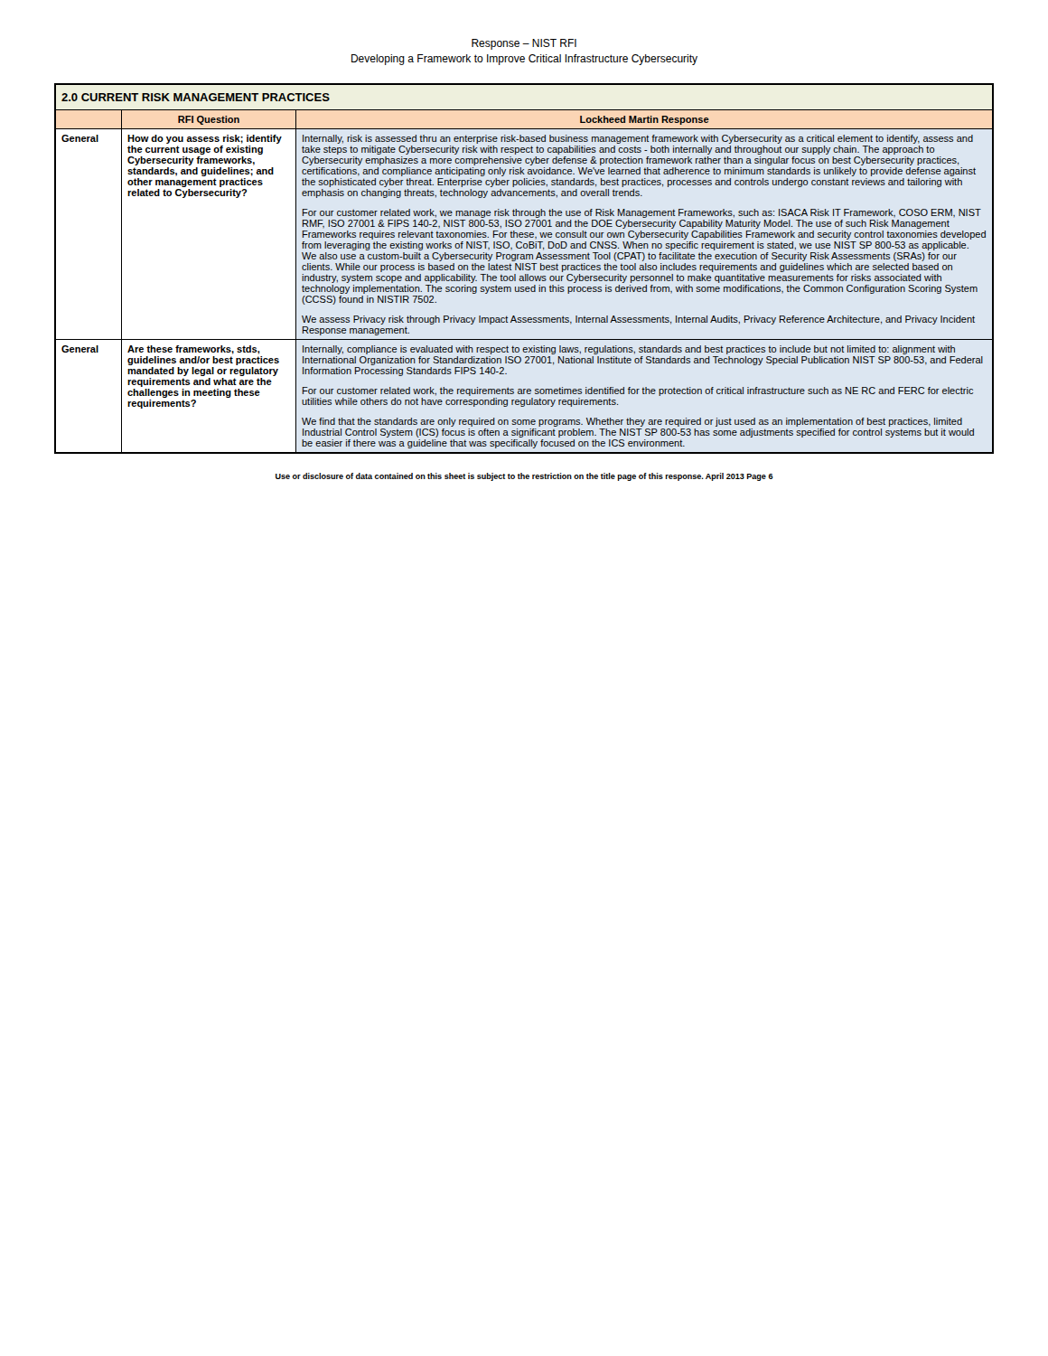Response – NIST RFI
Developing a Framework to Improve Critical Infrastructure Cybersecurity
| 2.0 CURRENT RISK MANAGEMENT PRACTICES |
| | RFI Question | Lockheed Martin Response |
| General | How do you assess risk; identify the current usage of existing Cybersecurity frameworks, standards, and guidelines; and other management practices related to Cybersecurity? | Internally, risk is assessed thru an enterprise risk-based business management framework with Cybersecurity as a critical element to identify, assess and take steps to mitigate Cybersecurity risk with respect to capabilities and costs - both internally and throughout our supply chain. The approach to Cybersecurity emphasizes a more comprehensive cyber defense & protection framework rather than a singular focus on best Cybersecurity practices, certifications, and compliance anticipating only risk avoidance. We've learned that adherence to minimum standards is unlikely to provide defense against the sophisticated cyber threat. Enterprise cyber policies, standards, best practices, processes and controls undergo constant reviews and tailoring with emphasis on changing threats, technology advancements, and overall trends. For our customer related work, we manage risk through the use of Risk Management Frameworks, such as: ISACA Risk IT Framework, COSO ERM, NIST RMF, ISO 27001 & FIPS 140-2, NIST 800-53, ISO 27001 and the DOE Cybersecurity Capability Maturity Model. The use of such Risk Management Frameworks requires relevant taxonomies. For these, we consult our own Cybersecurity Capabilities Framework and security control taxonomies developed from leveraging the existing works of NIST, ISO, CoBiT, DoD and CNSS. When no specific requirement is stated, we use NIST SP 800-53 as applicable. We also use a custom-built a Cybersecurity Program Assessment Tool (CPAT) to facilitate the execution of Security Risk Assessments (SRAs) for our clients. While our process is based on the latest NIST best practices the tool also includes requirements and guidelines which are selected based on industry, system scope and applicability. The tool allows our Cybersecurity personnel to make quantitative measurements for risks associated with technology implementation. The scoring system used in this process is derived from, with some modifications, the Common Configuration Scoring System (CCSS) found in NISTIR 7502. We assess Privacy risk through Privacy Impact Assessments, Internal Assessments, Internal Audits, Privacy Reference Architecture, and Privacy Incident Response management. |
| General | Are these frameworks, stds, guidelines and/or best practices mandated by legal or regulatory requirements and what are the challenges in meeting these requirements? | Internally, compliance is evaluated with respect to existing laws, regulations, standards and best practices to include but not limited to: alignment with International Organization for Standardization ISO 27001, National Institute of Standards and Technology Special Publication NIST SP 800-53, and Federal Information Processing Standards FIPS 140-2. For our customer related work, the requirements are sometimes identified for the protection of critical infrastructure such as NE RC and FERC for electric utilities while others do not have corresponding regulatory requirements. We find that the standards are only required on some programs. Whether they are required or just used as an implementation of best practices, limited Industrial Control System (ICS) focus is often a significant problem. The NIST SP 800-53 has some adjustments specified for control systems but it would be easier if there was a guideline that was specifically focused on the ICS environment. |
Use or disclosure of data contained on this sheet is subject to the restriction on the title page of this response. April 2013 Page 6